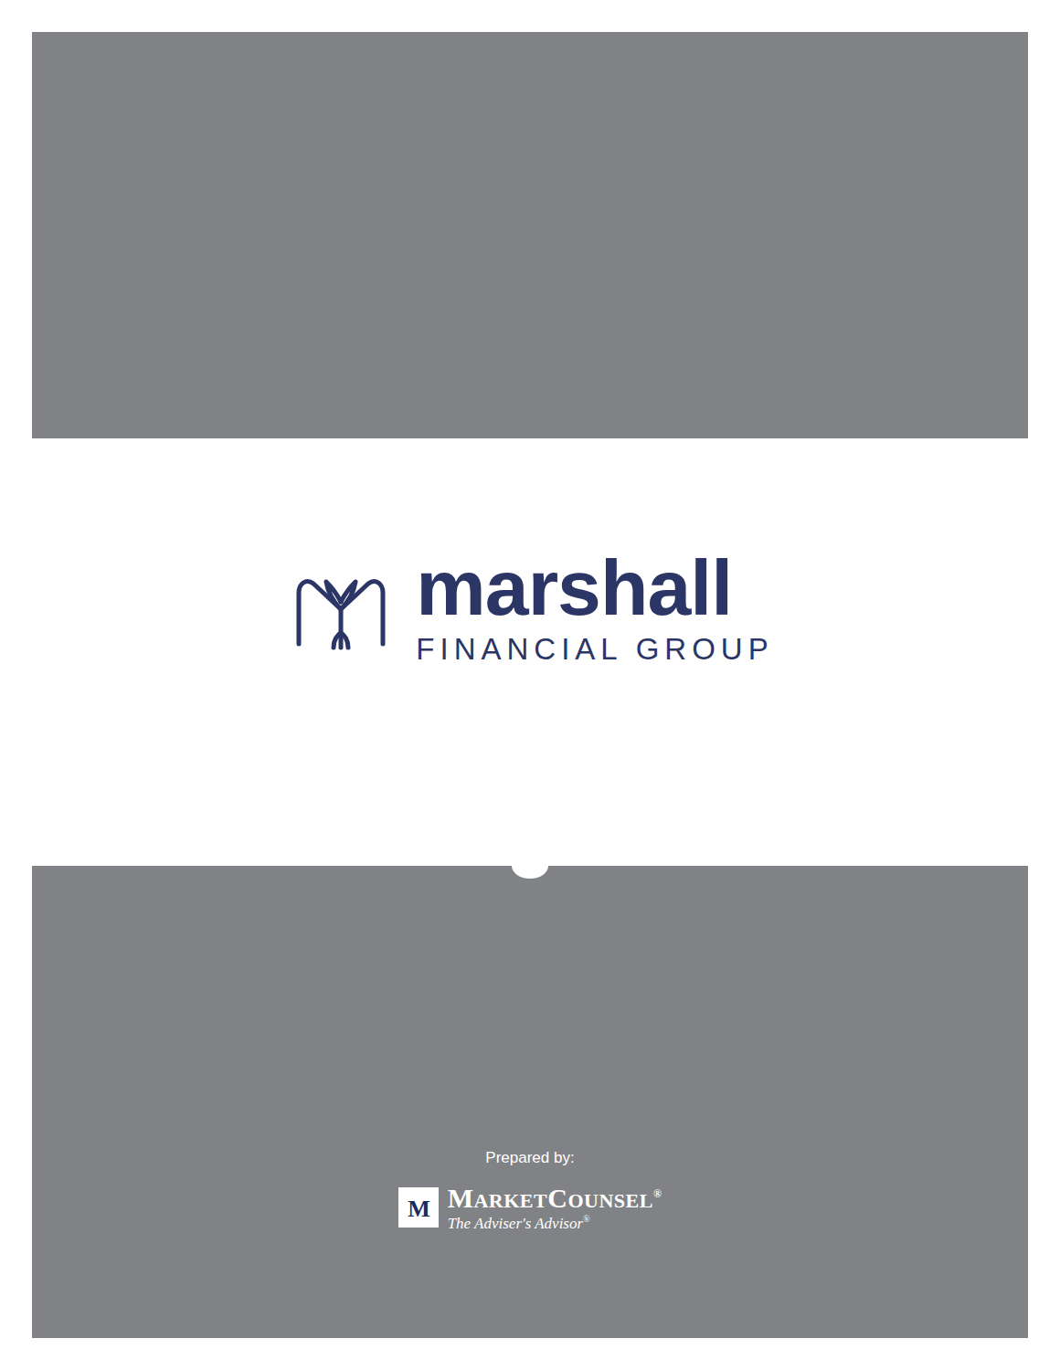marshall FINANCIAL GROUP
Prepared by:
M
MARKETCOUNSEL®
The Adviser's Advisor®